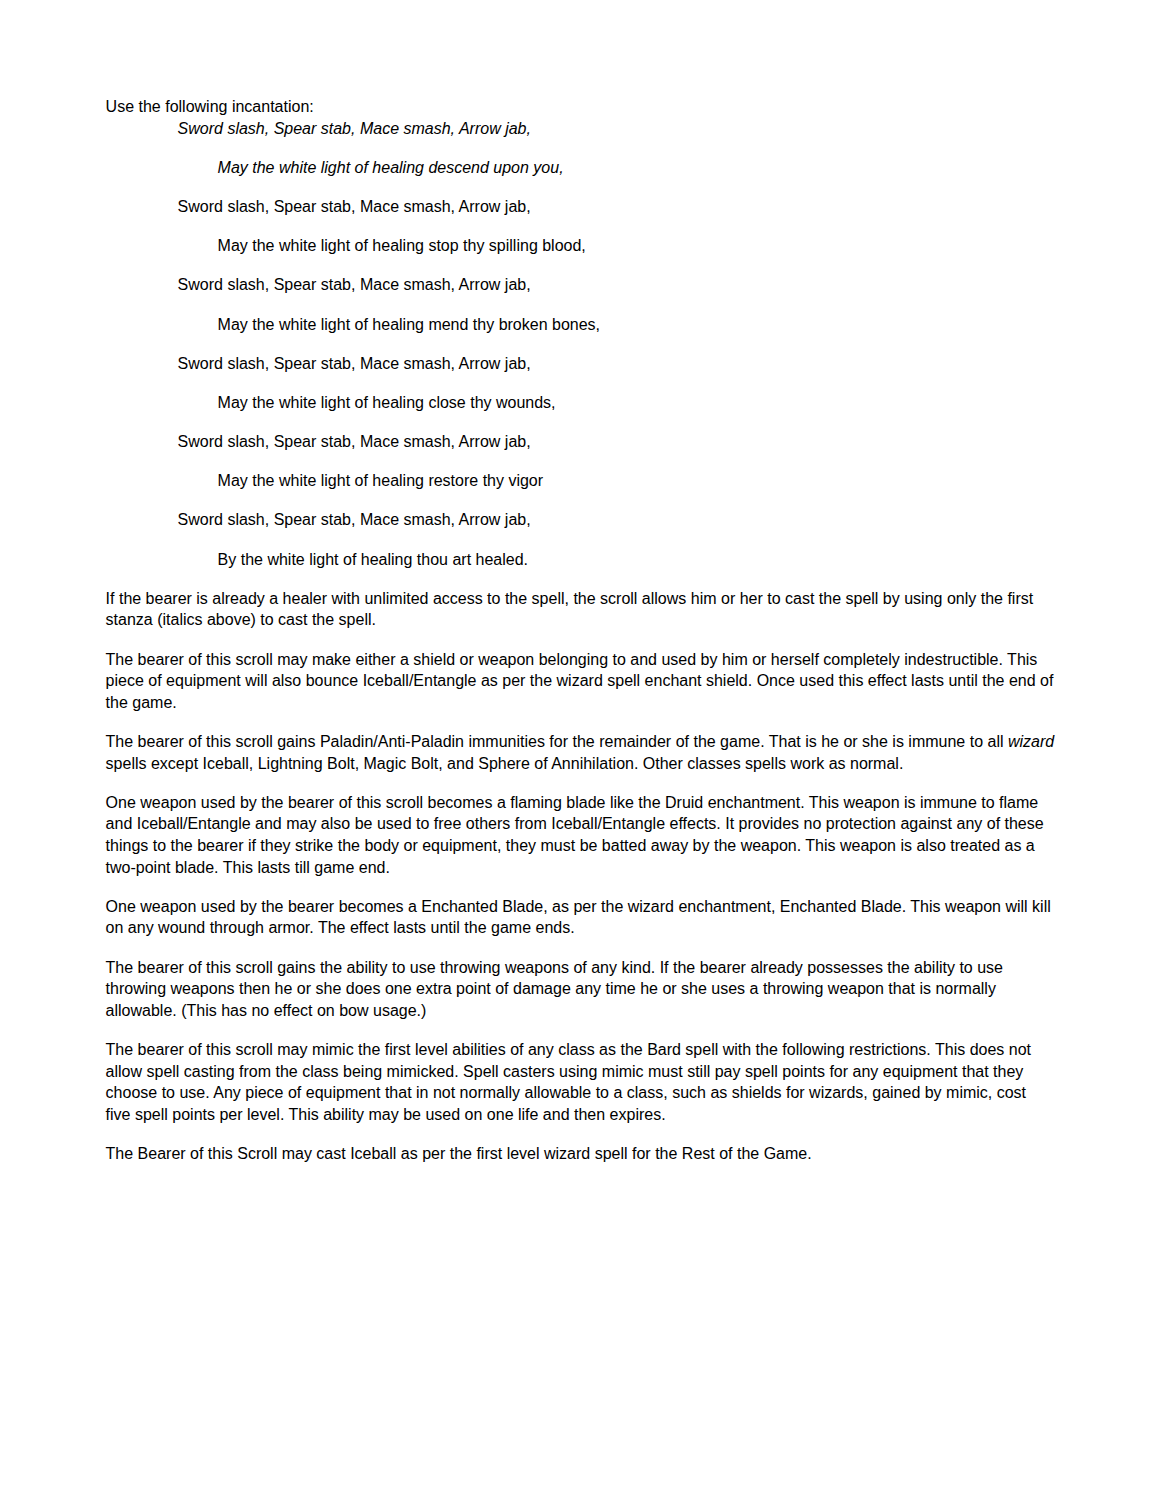Use the following incantation:
Sword slash, Spear stab, Mace smash, Arrow jab,
May the white light of healing descend upon you,
Sword slash, Spear stab, Mace smash, Arrow jab,
May the white light of healing stop thy spilling blood,
Sword slash, Spear stab, Mace smash, Arrow jab,
May the white light of healing mend thy broken bones,
Sword slash, Spear stab, Mace smash, Arrow jab,
May the white light of healing close thy wounds,
Sword slash, Spear stab, Mace smash, Arrow jab,
May the white light of healing restore thy vigor
Sword slash, Spear stab, Mace smash, Arrow jab,
By the white light of healing thou art healed.
If the bearer is already a healer with unlimited access to the spell, the scroll allows him or her to cast the spell by using only the first stanza (italics above) to cast the spell.
The bearer of this scroll may make either a shield or weapon belonging to and used by him or herself completely indestructible. This piece of equipment will also bounce Iceball/Entangle as per the wizard spell enchant shield. Once used this effect lasts until the end of the game.
The bearer of this scroll gains Paladin/Anti-Paladin immunities for the remainder of the game. That is he or she is immune to all wizard spells except Iceball, Lightning Bolt, Magic Bolt, and Sphere of Annihilation. Other classes spells work as normal.
One weapon used by the bearer of this scroll becomes a flaming blade like the Druid enchantment. This weapon is immune to flame and Iceball/Entangle and may also be used to free others from Iceball/Entangle effects. It provides no protection against any of these things to the bearer if they strike the body or equipment, they must be batted away by the weapon. This weapon is also treated as a two-point blade. This lasts till game end.
One weapon used by the bearer becomes a Enchanted Blade, as per the wizard enchantment, Enchanted Blade. This weapon will kill on any wound through armor. The effect lasts until the game ends.
The bearer of this scroll gains the ability to use throwing weapons of any kind. If the bearer already possesses the ability to use throwing weapons then he or she does one extra point of damage any time he or she uses a throwing weapon that is normally allowable. (This has no effect on bow usage.)
The bearer of this scroll may mimic the first level abilities of any class as the Bard spell with the following restrictions. This does not allow spell casting from the class being mimicked. Spell casters using mimic must still pay spell points for any equipment that they choose to use. Any piece of equipment that in not normally allowable to a class, such as shields for wizards, gained by mimic, cost five spell points per level. This ability may be used on one life and then expires.
The Bearer of this Scroll may cast Iceball as per the first level wizard spell for the Rest of the Game.